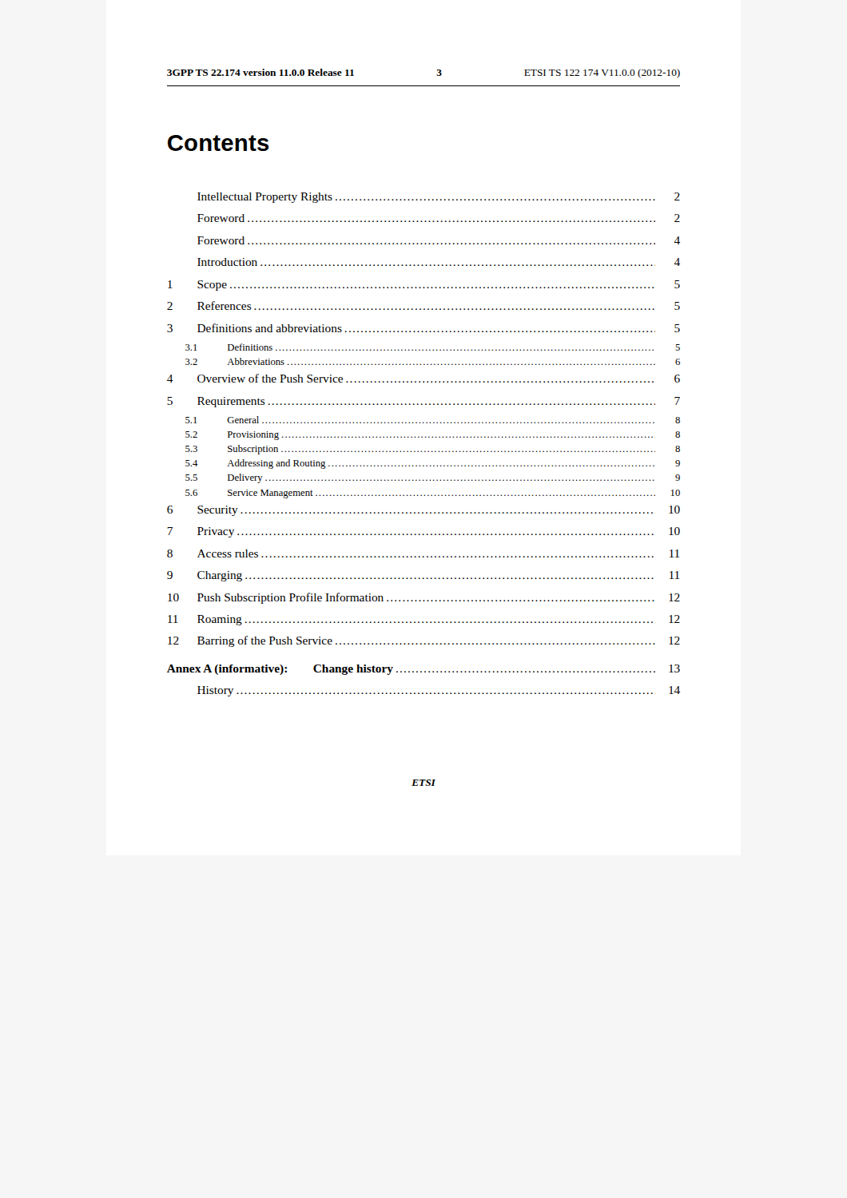3GPP TS 22.174 version 11.0.0 Release 11
3
ETSI TS 122 174 V11.0.0 (2012-10)
Contents
Intellectual Property Rights .................................................................................................................................. 2
Foreword ................................................................................................................................................................. 2
Foreword ................................................................................................................................................................. 4
Introduction ............................................................................................................................................................. 4
1 Scope ....................................................................................................................................................... 5
2 References ............................................................................................................................................. 5
3 Definitions and abbreviations ................................................................................................................. 5
3.1 Definitions ................................................................................................................................................................. 5
3.2 Abbreviations ............................................................................................................................................................. 6
4 Overview of the Push Service ............................................................................................................... 6
5 Requirements ......................................................................................................................................... 7
5.1 General ..................................................................................................................................................................... 8
5.2 Provisioning ............................................................................................................................................................... 8
5.3 Subscription ............................................................................................................................................................... 8
5.4 Addressing and Routing ............................................................................................................................. 9
5.5 Delivery ..................................................................................................................................................................... 9
5.6 Service Management ................................................................................................................................. 10
6 Security ................................................................................................................................................. 10
7 Privacy ................................................................................................................................................... 10
8 Access rules ........................................................................................................................................... 11
9 Charging ............................................................................................................................................... 11
10 Push Subscription Profile Information ................................................................................................. 12
11 Roaming ............................................................................................................................................... 12
12 Barring of the Push Service ..................................................................................................................... 12
Annex A (informative): Change history ............................................................................................. 13
History ..................................................................................................................................................................... 14
ETSI